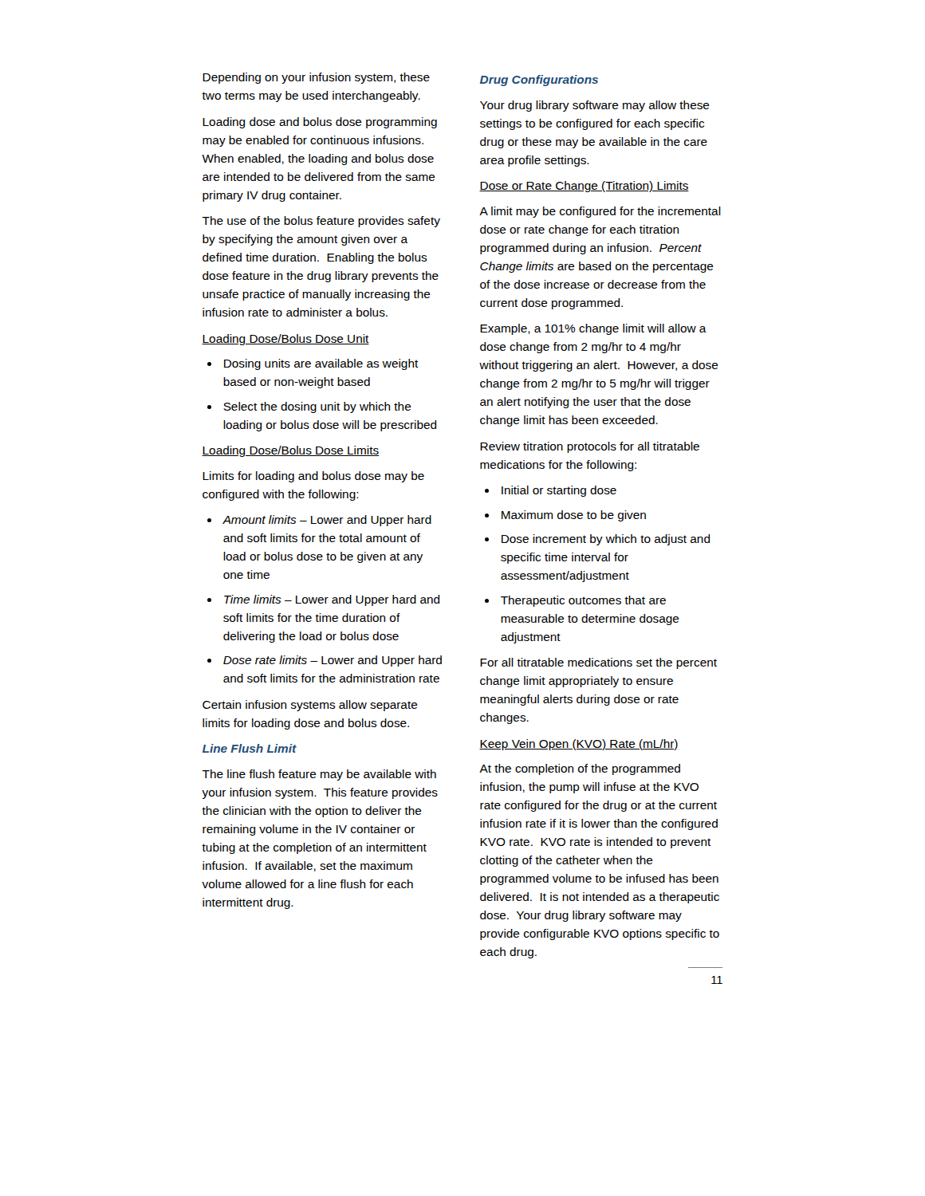Depending on your infusion system, these two terms may be used interchangeably.
Loading dose and bolus dose programming may be enabled for continuous infusions. When enabled, the loading and bolus dose are intended to be delivered from the same primary IV drug container.
The use of the bolus feature provides safety by specifying the amount given over a defined time duration. Enabling the bolus dose feature in the drug library prevents the unsafe practice of manually increasing the infusion rate to administer a bolus.
Loading Dose/Bolus Dose Unit
Dosing units are available as weight based or non-weight based
Select the dosing unit by which the loading or bolus dose will be prescribed
Loading Dose/Bolus Dose Limits
Limits for loading and bolus dose may be configured with the following:
Amount limits – Lower and Upper hard and soft limits for the total amount of load or bolus dose to be given at any one time
Time limits – Lower and Upper hard and soft limits for the time duration of delivering the load or bolus dose
Dose rate limits – Lower and Upper hard and soft limits for the administration rate
Certain infusion systems allow separate limits for loading dose and bolus dose.
Line Flush Limit
The line flush feature may be available with your infusion system. This feature provides the clinician with the option to deliver the remaining volume in the IV container or tubing at the completion of an intermittent infusion. If available, set the maximum volume allowed for a line flush for each intermittent drug.
Drug Configurations
Your drug library software may allow these settings to be configured for each specific drug or these may be available in the care area profile settings.
Dose or Rate Change (Titration) Limits
A limit may be configured for the incremental dose or rate change for each titration programmed during an infusion. Percent Change limits are based on the percentage of the dose increase or decrease from the current dose programmed.
Example, a 101% change limit will allow a dose change from 2 mg/hr to 4 mg/hr without triggering an alert. However, a dose change from 2 mg/hr to 5 mg/hr will trigger an alert notifying the user that the dose change limit has been exceeded.
Review titration protocols for all titratable medications for the following:
Initial or starting dose
Maximum dose to be given
Dose increment by which to adjust and specific time interval for assessment/adjustment
Therapeutic outcomes that are measurable to determine dosage adjustment
For all titratable medications set the percent change limit appropriately to ensure meaningful alerts during dose or rate changes.
Keep Vein Open (KVO) Rate (mL/hr)
At the completion of the programmed infusion, the pump will infuse at the KVO rate configured for the drug or at the current infusion rate if it is lower than the configured KVO rate. KVO rate is intended to prevent clotting of the catheter when the programmed volume to be infused has been delivered. It is not intended as a therapeutic dose. Your drug library software may provide configurable KVO options specific to each drug.
11